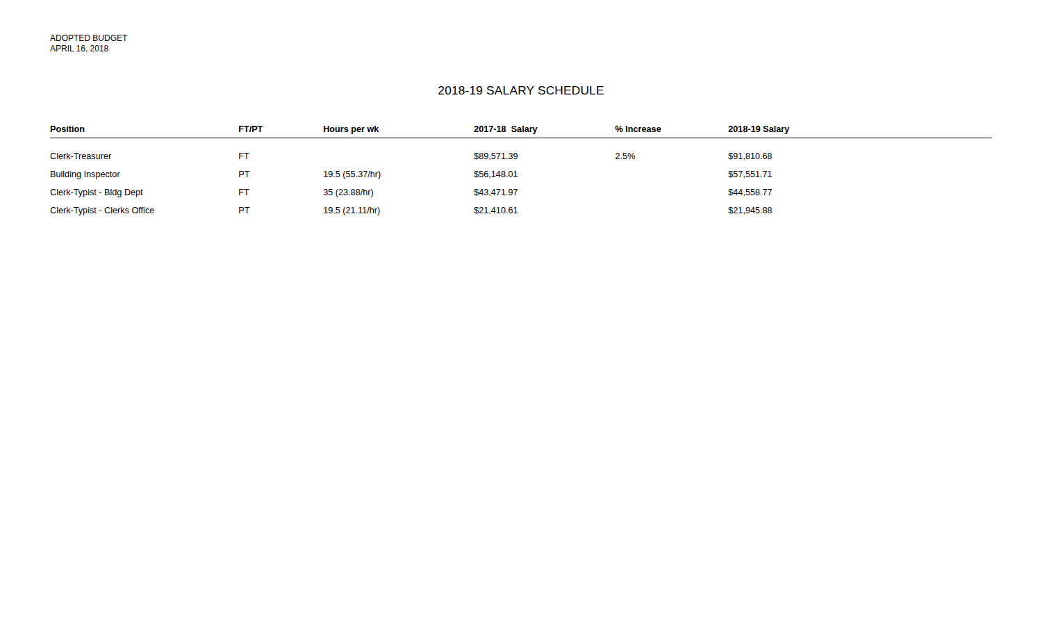ADOPTED BUDGET
APRIL 16, 2018
2018-19 SALARY SCHEDULE
| Position | FT/PT | Hours per wk | 2017-18 Salary | % Increase | 2018-19 Salary | |
| --- | --- | --- | --- | --- | --- | --- |
| Clerk-Treasurer | FT | | $89,571.39 | 2.5% | $91,810.68 | |
| Building Inspector | PT | 19.5 (55.37/hr) | $56,148.01 | | $57,551.71 | |
| Clerk-Typist - Bldg Dept | FT | 35 (23.88/hr) | $43,471.97 | | $44,558.77 | |
| Clerk-Typist - Clerks Office | PT | 19.5 (21.11/hr) | $21,410.61 | | $21,945.88 | |